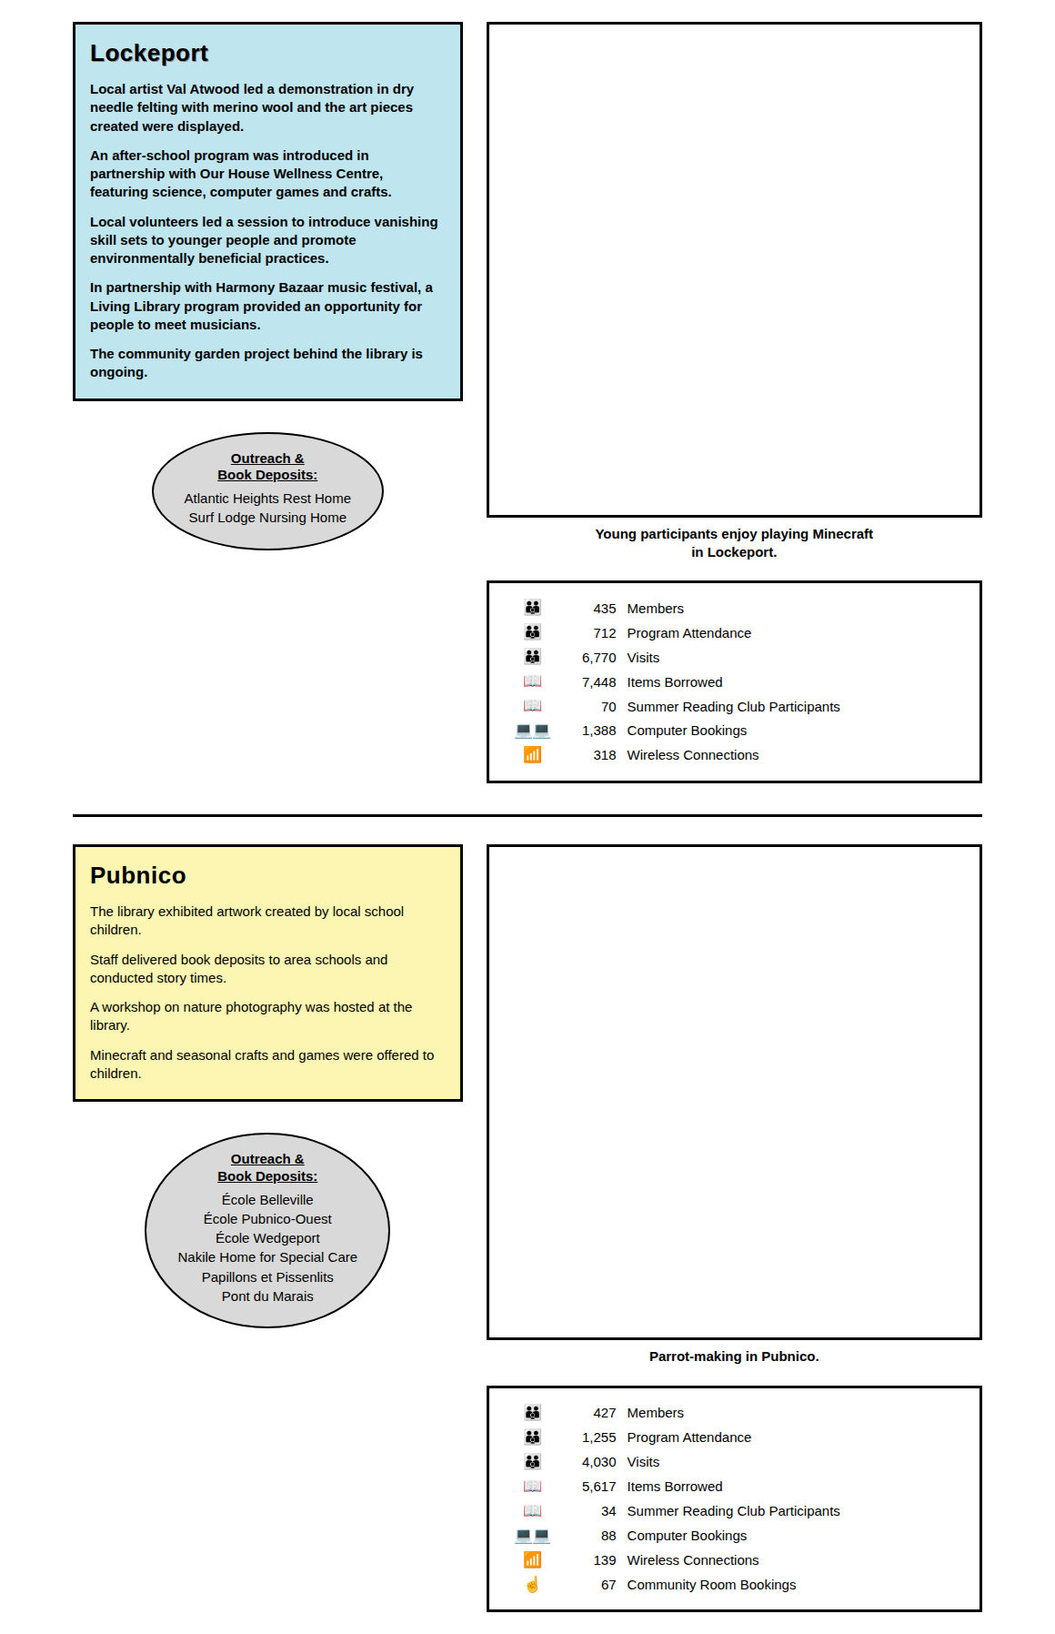Lockeport
Local artist Val Atwood led a demonstration in dry needle felting with merino wool and the art pieces created were displayed.
An after-school program was introduced in partnership with Our House Wellness Centre, featuring science, computer games and crafts.
Local volunteers led a session to introduce vanishing skill sets to younger people and promote environmentally beneficial practices.
In partnership with Harmony Bazaar music festival, a Living Library program provided an opportunity for people to meet musicians.
The community garden project behind the library is ongoing.
Outreach &
Book Deposits:
Atlantic Heights Rest Home
Surf Lodge Nursing Home
Young participants enjoy playing Minecraft
in Lockeport.
| 👪 | 435 | Members |
| 👪 | 712 | Program Attendance |
| 👪 | 6,770 | Visits |
| 📖 | 7,448 | Items Borrowed |
| 📖 | 70 | Summer Reading Club Participants |
| 💻💻 | 1,388 | Computer Bookings |
| 📶 | 318 | Wireless Connections |
Pubnico
The library exhibited artwork created by local school children.
Staff delivered book deposits to area schools and conducted story times.
A workshop on nature photography was hosted at the library.
Minecraft and seasonal crafts and games were offered to children.
Outreach &
Book Deposits:
École Belleville
École Pubnico-Ouest
École Wedgeport
Nakile Home for Special Care
Papillons et Pissenlits
Pont du Marais
Parrot-making in Pubnico.
| 👪 | 427 | Members |
| 👪 | 1,255 | Program Attendance |
| 👪 | 4,030 | Visits |
| 📖 | 5,617 | Items Borrowed |
| 📖 | 34 | Summer Reading Club Participants |
| 💻💻 | 88 | Computer Bookings |
| 📶 | 139 | Wireless Connections |
| ☝ | 67 | Community Room Bookings |